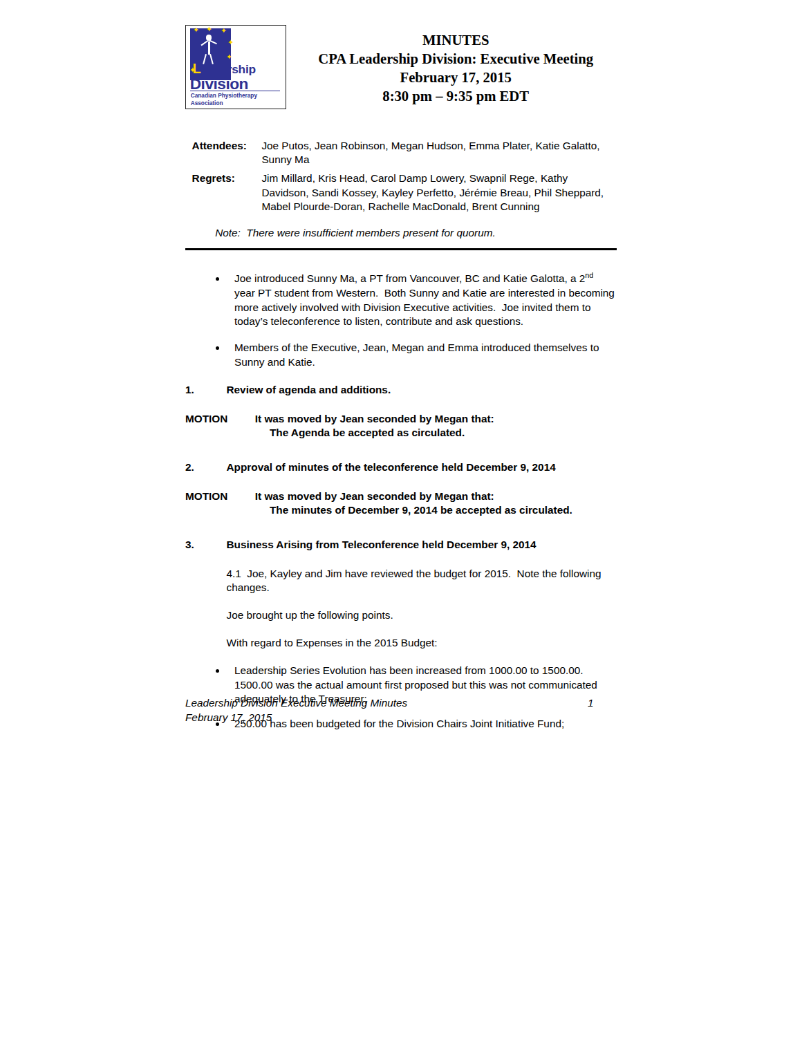✦ ✦ ✦ ✦ ✦ ✦
Leadership
Division
Canadian Physiotherapy Association
MINUTES
CPA Leadership Division: Executive Meeting
February 17, 2015
8:30 pm – 9:35 pm EDT
| Attendees: | Joe Putos, Jean Robinson, Megan Hudson, Emma Plater, Katie Galatto, Sunny Ma |
| Regrets: | Jim Millard, Kris Head, Carol Damp Lowery, Swapnil Rege, Kathy Davidson, Sandi Kossey, Kayley Perfetto, Jérémie Breau, Phil Sheppard, Mabel Plourde-Doran, Rachelle MacDonald, Brent Cunning |
Note: There were insufficient members present for quorum.
Joe introduced Sunny Ma, a PT from Vancouver, BC and Katie Galotta, a 2nd year PT student from Western. Both Sunny and Katie are interested in becoming more actively involved with Division Executive activities. Joe invited them to today’s teleconference to listen, contribute and ask questions.
Members of the Executive, Jean, Megan and Emma introduced themselves to Sunny and Katie.
1.
Review of agenda and additions.
MOTION
It was moved by Jean seconded by Megan that: The Agenda be accepted as circulated.
2.
Approval of minutes of the teleconference held December 9, 2014
MOTION
It was moved by Jean seconded by Megan that: The minutes of December 9, 2014 be accepted as circulated.
3.
Business Arising from Teleconference held December 9, 2014
4.1 Joe, Kayley and Jim have reviewed the budget for 2015. Note the following changes.
Joe brought up the following points.
With regard to Expenses in the 2015 Budget:
Leadership Series Evolution has been increased from 1000.00 to 1500.00. 1500.00 was the actual amount first proposed but this was not communicated adequately to the Treasurer;
250.00 has been budgeted for the Division Chairs Joint Initiative Fund;
Leadership Division Executive Meeting Minutes
February 17, 2015 1